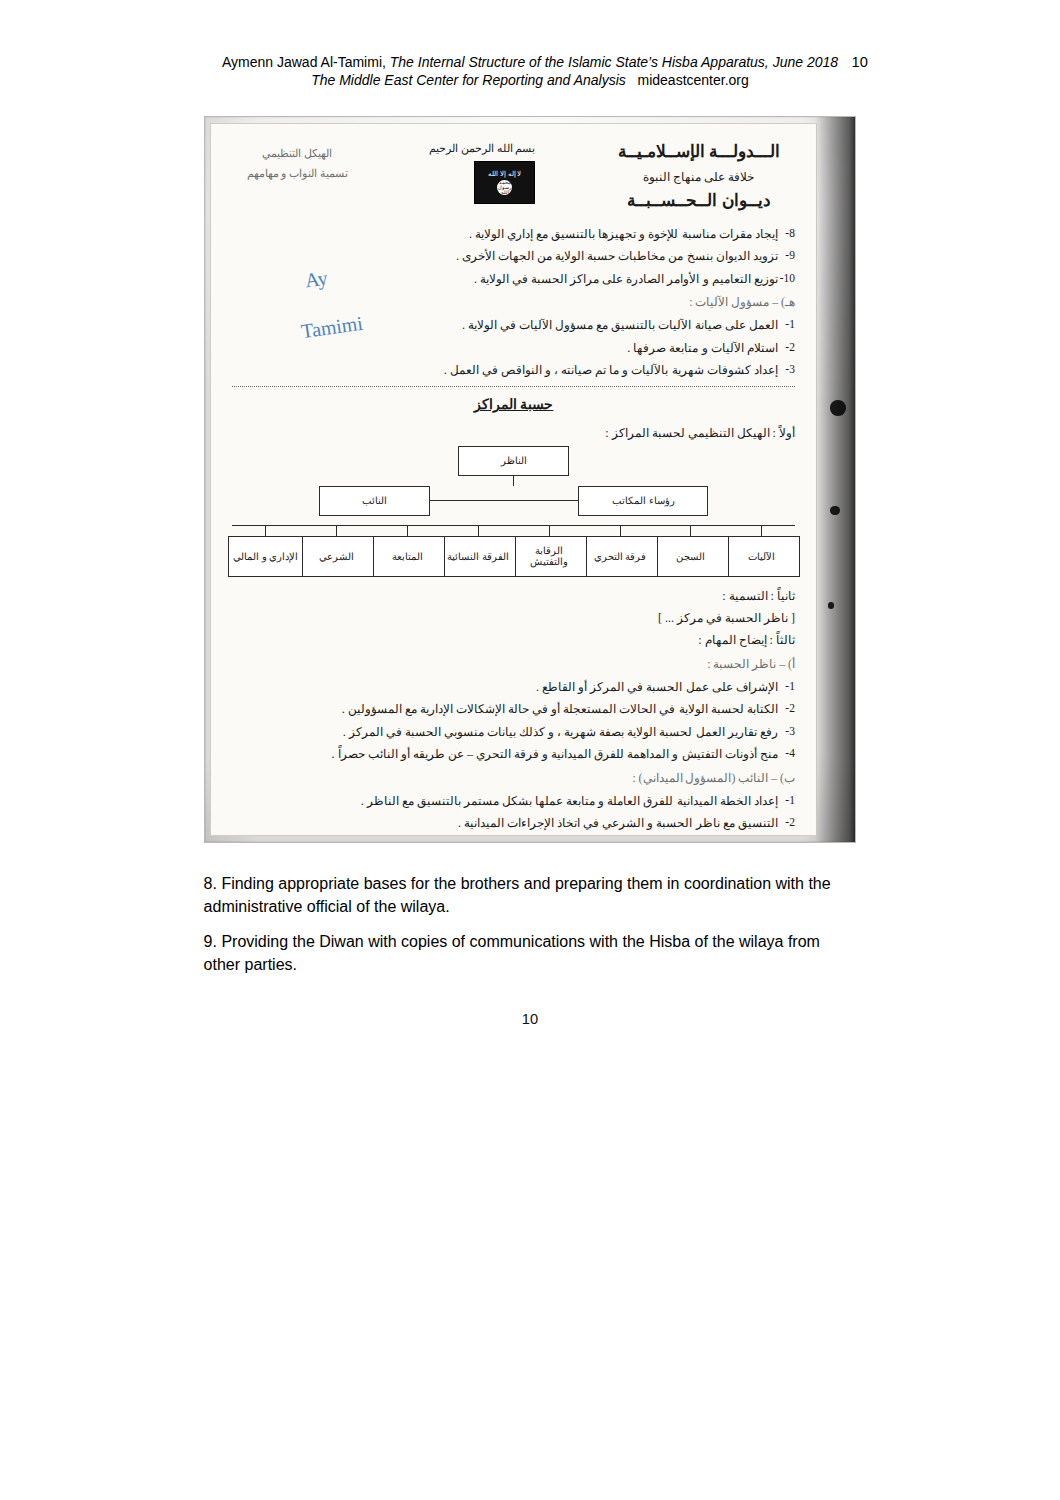Aymenn Jawad Al-Tamimi, The Internal Structure of the Islamic State’s Hisba Apparatus, June 2018
The Middle East Center for Reporting and Analysis mideastcenter.org
10
الـــدولـــة الإســلامـيــة
خلافة على منهاج النبوة
ديــوان الــحــســبــة
بسم الله الرحمن الرحيم
لا إله إلا الله محمد رسول الله
الهيكل التنظيمي
تسمية النواب و مهامهم
8- إيجاد مقرات مناسبة للإخوة و تجهيزها بالتنسيق مع إداري الولاية .
9- تزويد الديوان بنسخ من مخاطبات حسبة الولاية من الجهات الأخرى .
10- توزيع التعاميم و الأوامر الصادرة على مراكز الحسبة في الولاية .
هـ) – مسؤول الآليات :
1- العمل على صيانة الآليات بالتنسيق مع مسؤول الآليات في الولاية .
2- استلام الآليات و متابعة صرفها .
3- إعداد كشوفات شهرية بالآليات و ما تم صيانته ، و النواقص في العمل .
حسبة المراكز
أولاً : الهيكل التنظيمي لحسبة المراكز :
الناظر
رؤساء المكاتب
النائب
الآليات
السجن
فرقة التحري
الرقابة والتفتيش
الفرقة النسائية
المتابعة
الشرعي
الإداري و المالي
ثانياً : التسمية :
[ ناظر الحسبة في مركز ... ]
ثالثاً : إيضاح المهام :
أ) – ناظر الحسبة :
1- الإشراف على عمل الحسبة في المركز أو القاطع .
2- الكتابة لحسبة الولاية في الحالات المستعجلة أو في حالة الإشكالات الإدارية مع المسؤولين .
3- رفع تقارير العمل لحسبة الولاية بصفة شهرية ، و كذلك بيانات منسوبي الحسبة في المركز .
4- منح أذونات التفتيش و المداهمة للفرق الميدانية و فرقة التحري – عن طريقه أو النائب حصراً .
ب) – النائب (المسؤول الميداني) :
1- إعداد الخطة الميدانية للفرق العاملة و متابعة عملها بشكل مستمر بالتنسيق مع الناظر .
2- التنسيق مع ناظر الحسبة و الشرعي في اتخاذ الإجراءات الميدانية .
3- التنسيق مع الفرق الميدانية و فرقة التحري في معالجة المنكرات .
4- التنسيق مع الفرق و الميدانية و فرقة التحري في حالات المداهمة أو التفتيش للمنازل و غيرها .
ج) – الإداري و المالي :
1- القيام بالعمل الإداري في حسبة المركز .
Ay Tamimi
8. Finding appropriate bases for the brothers and preparing them in coordination with the administrative official of the wilaya.
9. Providing the Diwan with copies of communications with the Hisba of the wilaya from other parties.
10